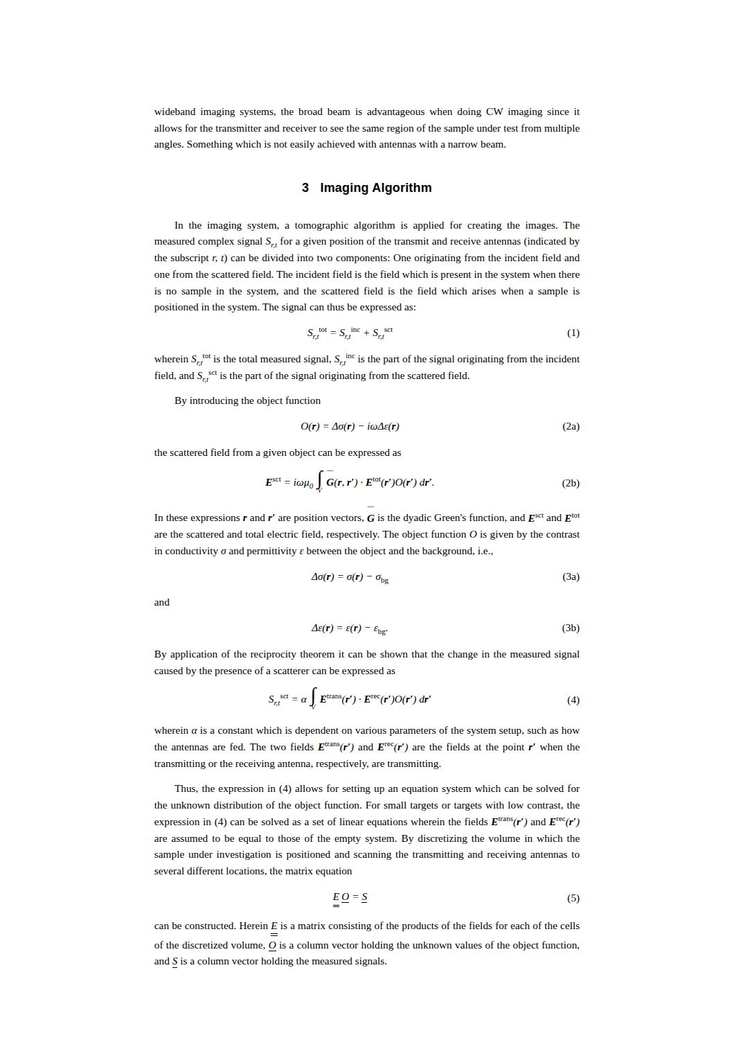wideband imaging systems, the broad beam is advantageous when doing CW imaging since it allows for the transmitter and receiver to see the same region of the sample under test from multiple angles. Something which is not easily achieved with antennas with a narrow beam.
3 Imaging Algorithm
In the imaging system, a tomographic algorithm is applied for creating the images. The measured complex signal Sr,t for a given position of the transmit and receive antennas (indicated by the subscript r, t) can be divided into two components: One originating from the incident field and one from the scattered field. The incident field is the field which is present in the system when there is no sample in the system, and the scattered field is the field which arises when a sample is positioned in the system. The signal can thus be expressed as:
Sr,ttot = Sr,tinc + Sr,tsct
(1)
wherein Sr,ttot is the total measured signal, Sr,tinc is the part of the signal originating from the incident field, and Sr,tsct is the part of the signal originating from the scattered field.
By introducing the object function
O(r) = Δσ(r) − iωΔε(r)
(2a)
the scattered field from a given object can be expressed as
Esct = iωμ0 ∫V ―G(r, r′) · Etot(r′)O(r′) dr′.
(2b)
In these expressions r and r′ are position vectors, ―G is the dyadic Green's function, and Esct and Etot are the scattered and total electric field, respectively. The object function O is given by the contrast in conductivity σ and permittivity ε between the object and the background, i.e.,
Δσ(r) = σ(r) − σbg
(3a)
and
Δε(r) = ε(r) − εbg.
(3b)
By application of the reciprocity theorem it can be shown that the change in the measured signal caused by the presence of a scatterer can be expressed as
Sr,tsct = α ∫V Etrans(r′) · Erec(r′)O(r′) dr′
(4)
wherein α is a constant which is dependent on various parameters of the system setup, such as how the antennas are fed. The two fields Etrans(r′) and Erec(r′) are the fields at the point r′ when the transmitting or the receiving antenna, respectively, are transmitting.
Thus, the expression in (4) allows for setting up an equation system which can be solved for the unknown distribution of the object function. For small targets or targets with low contrast, the expression in (4) can be solved as a set of linear equations wherein the fields Etrans(r′) and Erec(r′) are assumed to be equal to those of the empty system. By discretizing the volume in which the sample under investigation is positioned and scanning the transmitting and receiving antennas to several different locations, the matrix equation
E O = S
(5)
can be constructed. Herein E is a matrix consisting of the products of the fields for each of the cells of the discretized volume, O is a column vector holding the unknown values of the object function, and S is a column vector holding the measured signals.